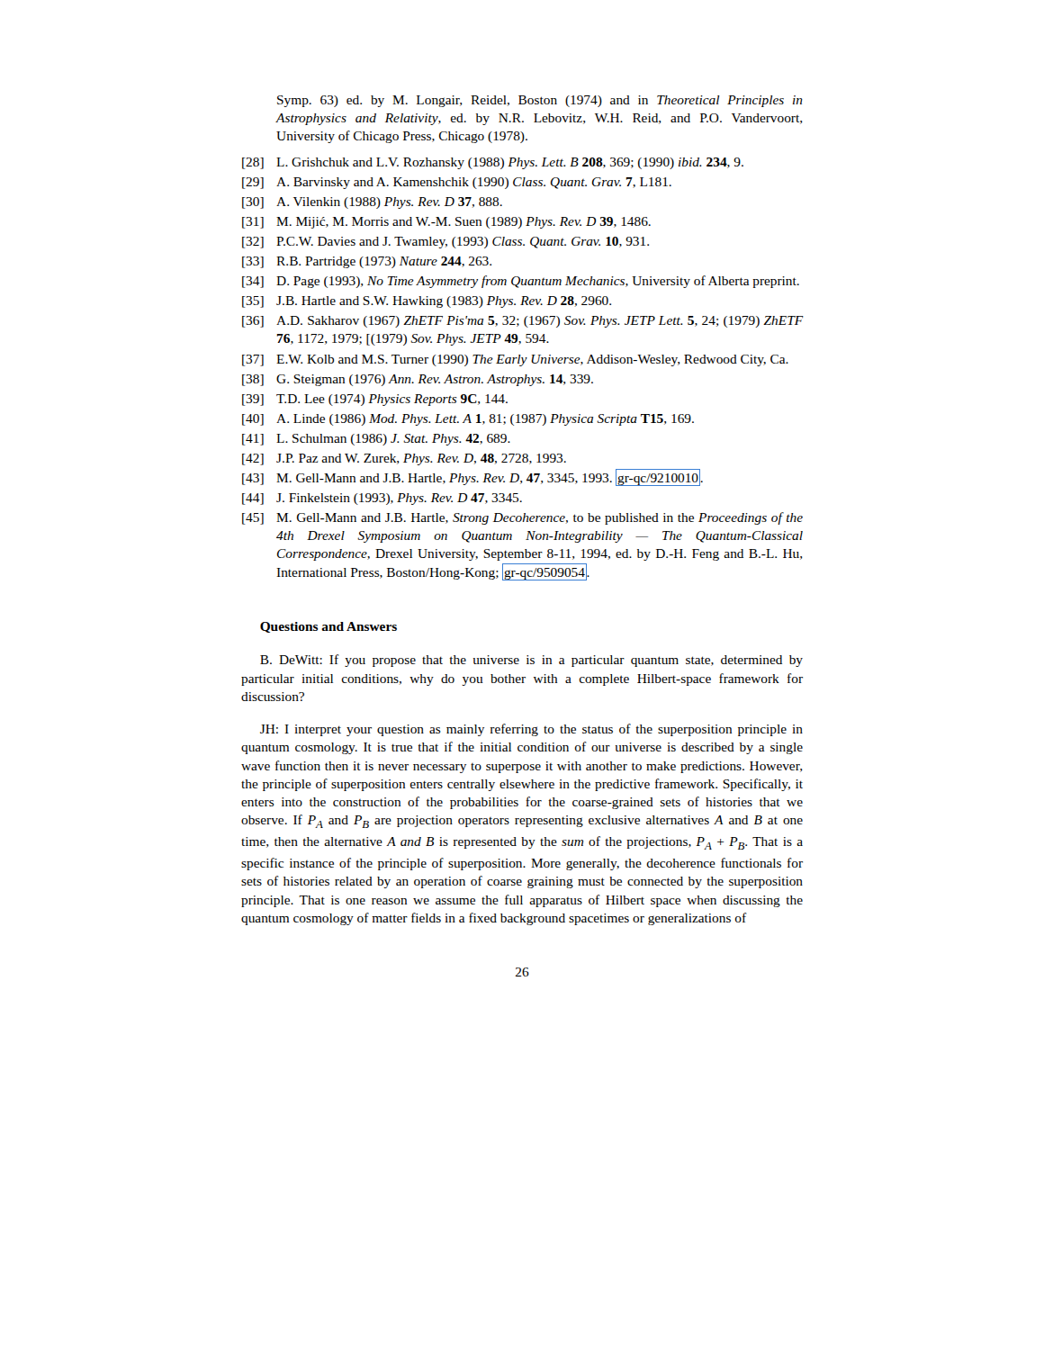Symp. 63) ed. by M. Longair, Reidel, Boston (1974) and in Theoretical Principles in Astrophysics and Relativity, ed. by N.R. Lebovitz, W.H. Reid, and P.O. Vandervoort, University of Chicago Press, Chicago (1978).
[28] L. Grishchuk and L.V. Rozhansky (1988) Phys. Lett. B 208, 369; (1990) ibid. 234, 9.
[29] A. Barvinsky and A. Kamenshchik (1990) Class. Quant. Grav. 7, L181.
[30] A. Vilenkin (1988) Phys. Rev. D 37, 888.
[31] M. Mijić, M. Morris and W.-M. Suen (1989) Phys. Rev. D 39, 1486.
[32] P.C.W. Davies and J. Twamley, (1993) Class. Quant. Grav. 10, 931.
[33] R.B. Partridge (1973) Nature 244, 263.
[34] D. Page (1993), No Time Asymmetry from Quantum Mechanics, University of Alberta preprint.
[35] J.B. Hartle and S.W. Hawking (1983) Phys. Rev. D 28, 2960.
[36] A.D. Sakharov (1967) ZhETF Pis'ma 5, 32; (1967) Sov. Phys. JETP Lett. 5, 24; (1979) ZhETF 76, 1172, 1979; [(1979) Sov. Phys. JETP 49, 594.
[37] E.W. Kolb and M.S. Turner (1990) The Early Universe, Addison-Wesley, Redwood City, Ca.
[38] G. Steigman (1976) Ann. Rev. Astron. Astrophys. 14, 339.
[39] T.D. Lee (1974) Physics Reports 9C, 144.
[40] A. Linde (1986) Mod. Phys. Lett. A 1, 81; (1987) Physica Scripta T15, 169.
[41] L. Schulman (1986) J. Stat. Phys. 42, 689.
[42] J.P. Paz and W. Zurek, Phys. Rev. D, 48, 2728, 1993.
[43] M. Gell-Mann and J.B. Hartle, Phys. Rev. D, 47, 3345, 1993. gr-qc/9210010.
[44] J. Finkelstein (1993), Phys. Rev. D 47, 3345.
[45] M. Gell-Mann and J.B. Hartle, Strong Decoherence, to be published in the Proceedings of the 4th Drexel Symposium on Quantum Non-Integrability — The Quantum-Classical Correspondence, Drexel University, September 8-11, 1994, ed. by D.-H. Feng and B.-L. Hu, International Press, Boston/Hong-Kong; gr-qc/9509054.
Questions and Answers
B. DeWitt: If you propose that the universe is in a particular quantum state, determined by particular initial conditions, why do you bother with a complete Hilbert-space framework for discussion?
JH: I interpret your question as mainly referring to the status of the superposition principle in quantum cosmology. It is true that if the initial condition of our universe is described by a single wave function then it is never necessary to superpose it with another to make predictions. However, the principle of superposition enters centrally elsewhere in the predictive framework. Specifically, it enters into the construction of the probabilities for the coarse-grained sets of histories that we observe. If PA and PB are projection operators representing exclusive alternatives A and B at one time, then the alternative A and B is represented by the sum of the projections, PA + PB. That is a specific instance of the principle of superposition. More generally, the decoherence functionals for sets of histories related by an operation of coarse graining must be connected by the superposition principle. That is one reason we assume the full apparatus of Hilbert space when discussing the quantum cosmology of matter fields in a fixed background spacetimes or generalizations of
26